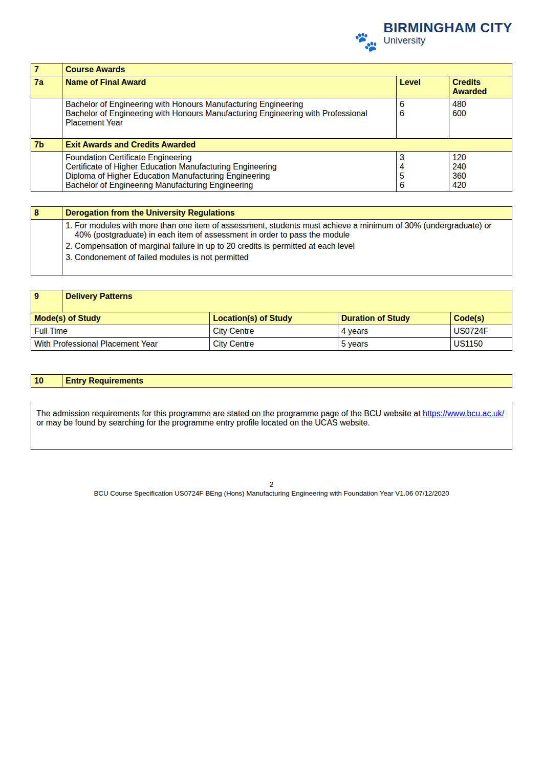🐾 BIRMINGHAM CITY
University
| 7 | Course Awards |
| 7a | Name of Final Award | Level | Credits Awarded |
| | Bachelor of Engineering with Honours Manufacturing Engineering Bachelor of Engineering with Honours Manufacturing Engineering with Professional Placement Year | 6 6 | 480 600 |
| 7b | Exit Awards and Credits Awarded |
| | Foundation Certificate Engineering Certificate of Higher Education Manufacturing Engineering Diploma of Higher Education Manufacturing Engineering Bachelor of Engineering Manufacturing Engineering | 3 4 5 6 | 120 240 360 420 |
| 8 | Derogation from the University Regulations |
| | For modules with more than one item of assessment, students must achieve a minimum of 30% (undergraduate) or 40% (postgraduate) in each item of assessment in order to pass the module Compensation of marginal failure in up to 20 credits is permitted at each level Condonement of failed modules is not permitted |
| 9 | Delivery Patterns |
| Mode(s) of Study | Location(s) of Study | Duration of Study | Code(s) |
| Full Time | City Centre | 4 years | US0724F |
| With Professional Placement Year | City Centre | 5 years | US1150 |
| 10 | Entry Requirements |
The admission requirements for this programme are stated on the programme page of the BCU website at https://www.bcu.ac.uk/ or may be found by searching for the programme entry profile located on the UCAS website.
2
BCU Course Specification US0724F BEng (Hons) Manufacturing Engineering with Foundation Year V1.06 07/12/2020